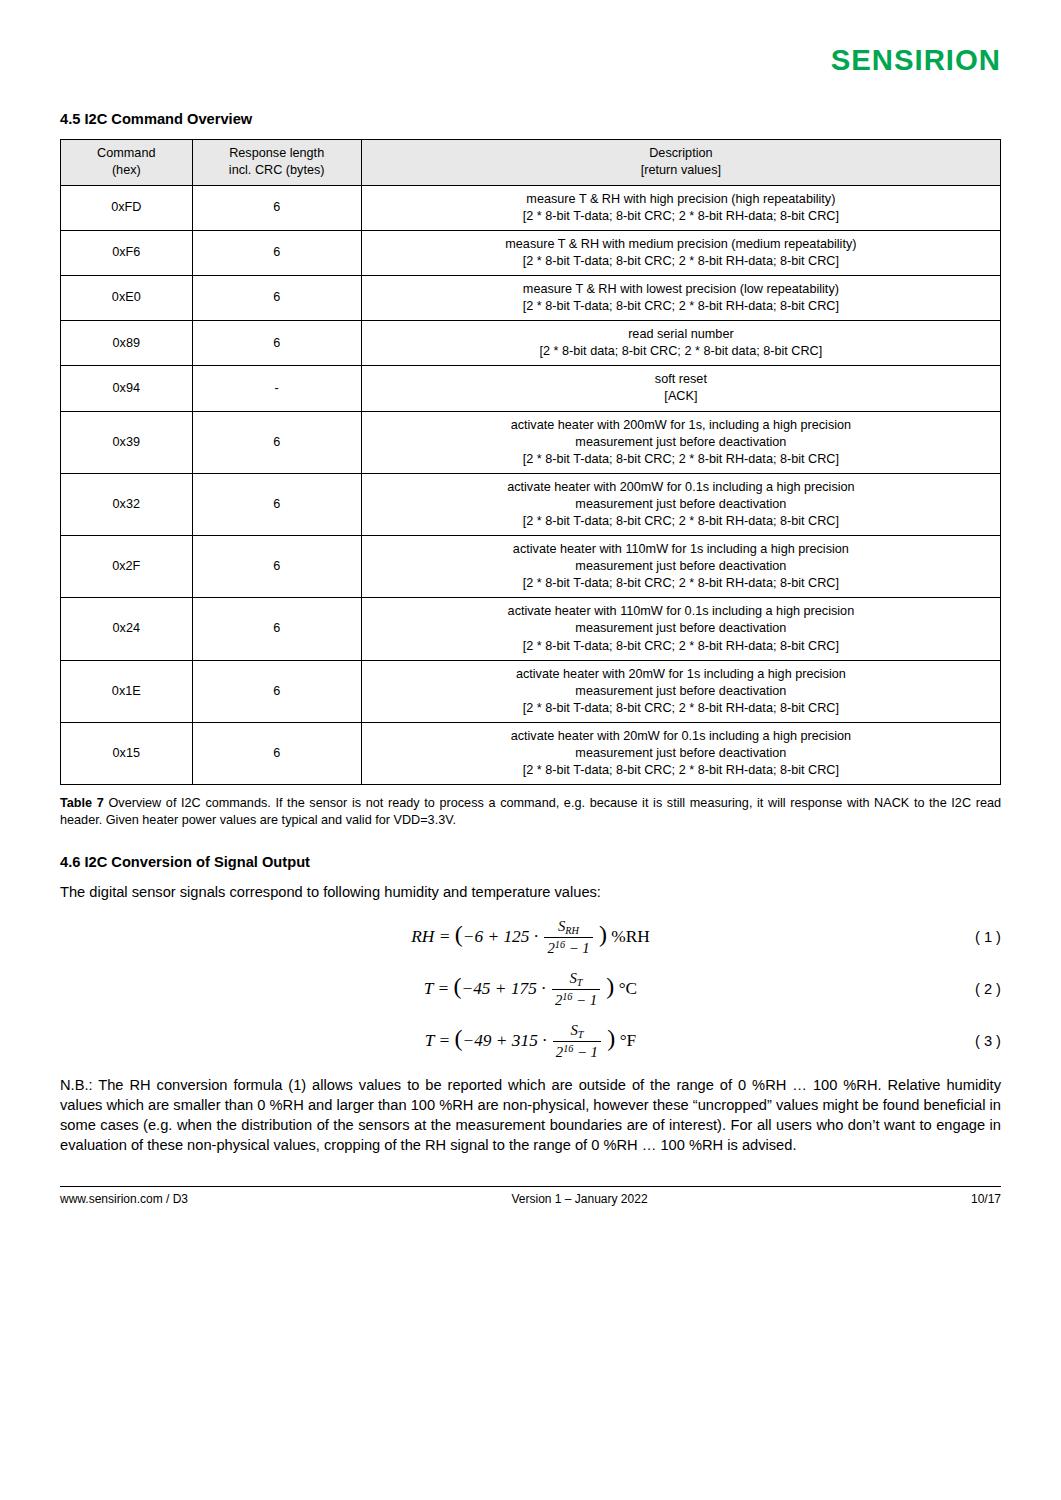SENSIRION
4.5 I2C Command Overview
| Command (hex) | Response length incl. CRC (bytes) | Description [return values] |
| --- | --- | --- |
| 0xFD | 6 | measure T & RH with high precision (high repeatability) [2 * 8-bit T-data; 8-bit CRC; 2 * 8-bit RH-data; 8-bit CRC] |
| 0xF6 | 6 | measure T & RH with medium precision (medium repeatability) [2 * 8-bit T-data; 8-bit CRC; 2 * 8-bit RH-data; 8-bit CRC] |
| 0xE0 | 6 | measure T & RH with lowest precision (low repeatability) [2 * 8-bit T-data; 8-bit CRC; 2 * 8-bit RH-data; 8-bit CRC] |
| 0x89 | 6 | read serial number [2 * 8-bit data; 8-bit CRC; 2 * 8-bit data; 8-bit CRC] |
| 0x94 | - | soft reset [ACK] |
| 0x39 | 6 | activate heater with 200mW for 1s, including a high precision measurement just before deactivation [2 * 8-bit T-data; 8-bit CRC; 2 * 8-bit RH-data; 8-bit CRC] |
| 0x32 | 6 | activate heater with 200mW for 0.1s including a high precision measurement just before deactivation [2 * 8-bit T-data; 8-bit CRC; 2 * 8-bit RH-data; 8-bit CRC] |
| 0x2F | 6 | activate heater with 110mW for 1s including a high precision measurement just before deactivation [2 * 8-bit T-data; 8-bit CRC; 2 * 8-bit RH-data; 8-bit CRC] |
| 0x24 | 6 | activate heater with 110mW for 0.1s including a high precision measurement just before deactivation [2 * 8-bit T-data; 8-bit CRC; 2 * 8-bit RH-data; 8-bit CRC] |
| 0x1E | 6 | activate heater with 20mW for 1s including a high precision measurement just before deactivation [2 * 8-bit T-data; 8-bit CRC; 2 * 8-bit RH-data; 8-bit CRC] |
| 0x15 | 6 | activate heater with 20mW for 0.1s including a high precision measurement just before deactivation [2 * 8-bit T-data; 8-bit CRC; 2 * 8-bit RH-data; 8-bit CRC] |
Table 7 Overview of I2C commands. If the sensor is not ready to process a command, e.g. because it is still measuring, it will response with NACK to the I2C read header. Given heater power values are typical and valid for VDD=3.3V.
4.6 I2C Conversion of Signal Output
The digital sensor signals correspond to following humidity and temperature values:
RH = (−6 + 125 · SRH 216 − 1 ) %RH ( 1 )
T = (−45 + 175 · ST 216 − 1 ) °C ( 2 )
T = (−49 + 315 · ST 216 − 1 ) °F ( 3 )
N.B.: The RH conversion formula (1) allows values to be reported which are outside of the range of 0 %RH … 100 %RH. Relative humidity values which are smaller than 0 %RH and larger than 100 %RH are non-physical, however these “uncropped” values might be found beneficial in some cases (e.g. when the distribution of the sensors at the measurement boundaries are of interest). For all users who don’t want to engage in evaluation of these non-physical values, cropping of the RH signal to the range of 0 %RH … 100 %RH is advised.
www.sensirion.com / D3 Version 1 – January 2022 10/17